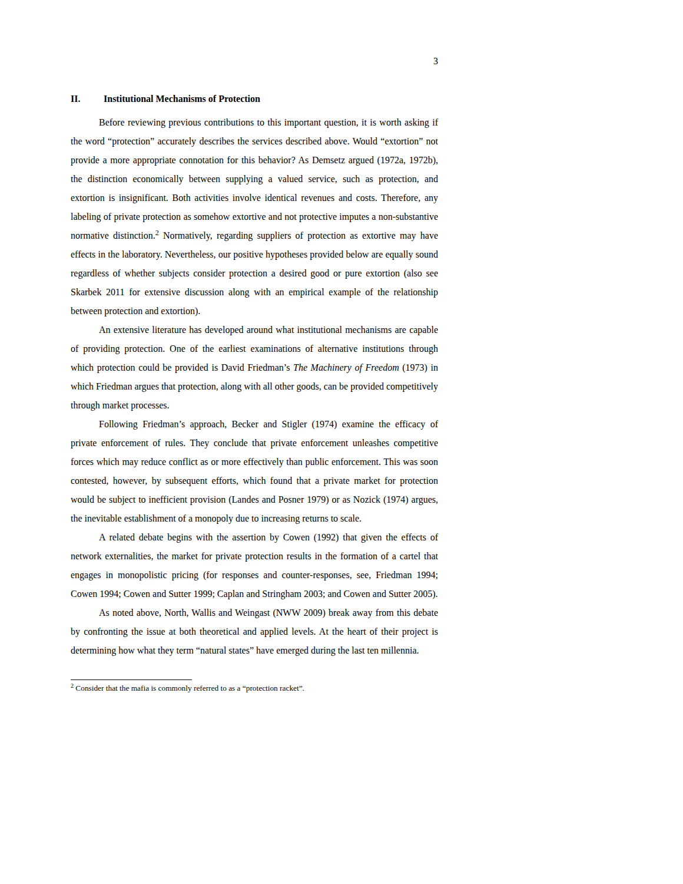3
II. Institutional Mechanisms of Protection
Before reviewing previous contributions to this important question, it is worth asking if the word “protection” accurately describes the services described above. Would “extortion” not provide a more appropriate connotation for this behavior? As Demsetz argued (1972a, 1972b), the distinction economically between supplying a valued service, such as protection, and extortion is insignificant. Both activities involve identical revenues and costs. Therefore, any labeling of private protection as somehow extortive and not protective imputes a non-substantive normative distinction.2 Normatively, regarding suppliers of protection as extortive may have effects in the laboratory. Nevertheless, our positive hypotheses provided below are equally sound regardless of whether subjects consider protection a desired good or pure extortion (also see Skarbek 2011 for extensive discussion along with an empirical example of the relationship between protection and extortion).
An extensive literature has developed around what institutional mechanisms are capable of providing protection. One of the earliest examinations of alternative institutions through which protection could be provided is David Friedman’s The Machinery of Freedom (1973) in which Friedman argues that protection, along with all other goods, can be provided competitively through market processes.
Following Friedman’s approach, Becker and Stigler (1974) examine the efficacy of private enforcement of rules. They conclude that private enforcement unleashes competitive forces which may reduce conflict as or more effectively than public enforcement. This was soon contested, however, by subsequent efforts, which found that a private market for protection would be subject to inefficient provision (Landes and Posner 1979) or as Nozick (1974) argues, the inevitable establishment of a monopoly due to increasing returns to scale.
A related debate begins with the assertion by Cowen (1992) that given the effects of network externalities, the market for private protection results in the formation of a cartel that engages in monopolistic pricing (for responses and counter-responses, see, Friedman 1994; Cowen 1994; Cowen and Sutter 1999; Caplan and Stringham 2003; and Cowen and Sutter 2005).
As noted above, North, Wallis and Weingast (NWW 2009) break away from this debate by confronting the issue at both theoretical and applied levels. At the heart of their project is determining how what they term “natural states” have emerged during the last ten millennia.
2 Consider that the mafia is commonly referred to as a “protection racket”.